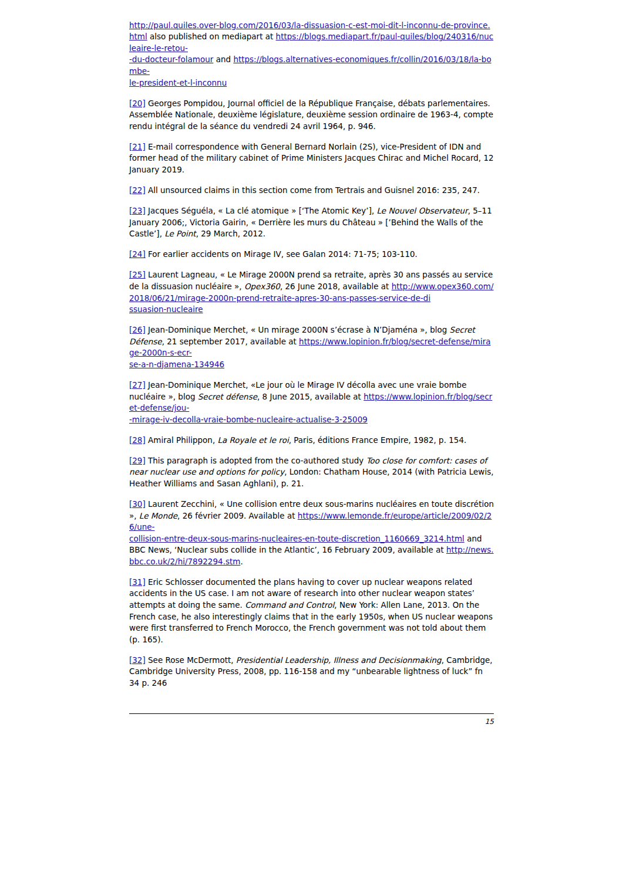http://paul.quiles.over-blog.com/2016/03/la-dissuasion-c-est-moi-dit-l-inconnu-de-province.html also published on mediapart at https://blogs.mediapart.fr/paul-quiles/blog/240316/nucleaire-le-retou-
-du-docteur-folamour and https://blogs.alternatives-economiques.fr/collin/2016/03/18/la-bombe-
le-president-et-l-inconnu
[20] Georges Pompidou, Journal officiel de la République Française, débats parlementaires. Assemblée Nationale, deuxième législature, deuxième session ordinaire de 1963-4, compte rendu intégral de la séance du vendredi 24 avril 1964, p. 946.
[21] E-mail correspondence with General Bernard Norlain (2S), vice-President of IDN and former head of the military cabinet of Prime Ministers Jacques Chirac and Michel Rocard, 12 January 2019.
[22] All unsourced claims in this section come from Tertrais and Guisnel 2016: 235, 247.
[23] Jacques Séguéla, « La clé atomique » [‘The Atomic Key’], Le Nouvel Observateur, 5–11 January 2006;, Victoria Gairin, « Derrière les murs du Château » [’Behind the Walls of the Castle’], Le Point, 29 March, 2012.
[24] For earlier accidents on Mirage IV, see Galan 2014: 71-75; 103-110.
[25] Laurent Lagneau, « Le Mirage 2000N prend sa retraite, après 30 ans passés au service de la dissuasion nucléaire », Opex360, 26 June 2018, available at http://www.opex360.com/2018/06/21/mirage-2000n-prend-retraite-apres-30-ans-passes-service-de-di
ssuasion-nucleaire
[26] Jean-Dominique Merchet, « Un mirage 2000N s’écrase à N’Djaména », blog Secret Défense, 21 september 2017, available at https://www.lopinion.fr/blog/secret-defense/mirage-2000n-s-ecr-
se-a-n-djamena-134946
[27] Jean-Dominique Merchet, «Le jour où le Mirage IV décolla avec une vraie bombe nucléaire », blog Secret défense, 8 June 2015, available at https://www.lopinion.fr/blog/secret-defense/jou-
-mirage-iv-decolla-vraie-bombe-nucleaire-actualise-3-25009
[28] Amiral Philippon, La Royale et le roi, Paris, éditions France Empire, 1982, p. 154.
[29] This paragraph is adopted from the co-authored study Too close for comfort: cases of near nuclear use and options for policy, London: Chatham House, 2014 (with Patricia Lewis, Heather Williams and Sasan Aghlani), p. 21.
[30] Laurent Zecchini, « Une collision entre deux sous-marins nucléaires en toute discrétion », Le Monde, 26 février 2009. Available at https://www.lemonde.fr/europe/article/2009/02/26/une-
collision-entre-deux-sous-marins-nucleaires-en-toute-discretion_1160669_3214.html and BBC News, ‘Nuclear subs collide in the Atlantic’, 16 February 2009, available at http://news.bbc.co.uk/2/hi/7892294.stm.
[31] Eric Schlosser documented the plans having to cover up nuclear weapons related accidents in the US case. I am not aware of research into other nuclear weapon states’ attempts at doing the same. Command and Control, New York: Allen Lane, 2013. On the French case, he also interestingly claims that in the early 1950s, when US nuclear weapons were first transferred to French Morocco, the French government was not told about them (p. 165).
[32] See Rose McDermott, Presidential Leadership, Illness and Decisionmaking, Cambridge, Cambridge University Press, 2008, pp. 116-158 and my “unbearable lightness of luck” fn 34 p. 246
15